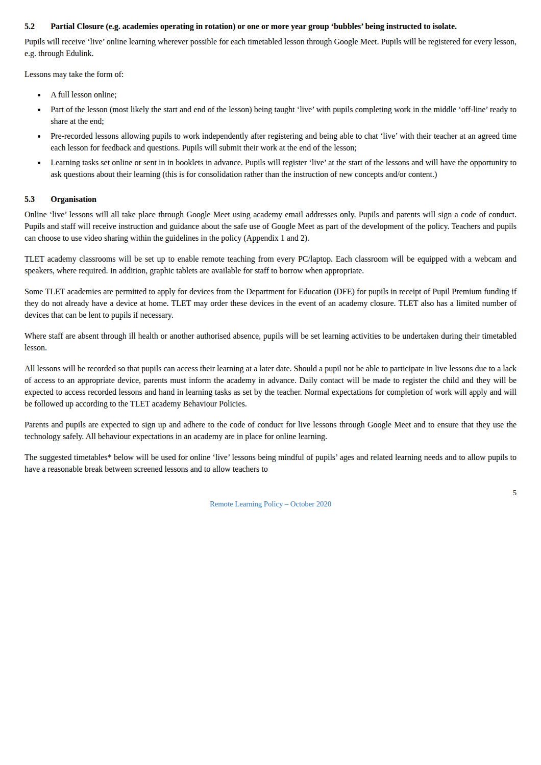5.2 Partial Closure (e.g. academies operating in rotation) or one or more year group ‘bubbles’ being instructed to isolate.
Pupils will receive ‘live’ online learning wherever possible for each timetabled lesson through Google Meet. Pupils will be registered for every lesson, e.g. through Edulink.
Lessons may take the form of:
A full lesson online;
Part of the lesson (most likely the start and end of the lesson) being taught ‘live’ with pupils completing work in the middle ‘off-line’ ready to share at the end;
Pre-recorded lessons allowing pupils to work independently after registering and being able to chat ‘live’ with their teacher at an agreed time each lesson for feedback and questions. Pupils will submit their work at the end of the lesson;
Learning tasks set online or sent in in booklets in advance. Pupils will register ‘live’ at the start of the lessons and will have the opportunity to ask questions about their learning (this is for consolidation rather than the instruction of new concepts and/or content.)
5.3 Organisation
Online ‘live’ lessons will all take place through Google Meet using academy email addresses only. Pupils and parents will sign a code of conduct. Pupils and staff will receive instruction and guidance about the safe use of Google Meet as part of the development of the policy. Teachers and pupils can choose to use video sharing within the guidelines in the policy (Appendix 1 and 2).
TLET academy classrooms will be set up to enable remote teaching from every PC/laptop. Each classroom will be equipped with a webcam and speakers, where required. In addition, graphic tablets are available for staff to borrow when appropriate.
Some TLET academies are permitted to apply for devices from the Department for Education (DFE) for pupils in receipt of Pupil Premium funding if they do not already have a device at home. TLET may order these devices in the event of an academy closure. TLET also has a limited number of devices that can be lent to pupils if necessary.
Where staff are absent through ill health or another authorised absence, pupils will be set learning activities to be undertaken during their timetabled lesson.
All lessons will be recorded so that pupils can access their learning at a later date. Should a pupil not be able to participate in live lessons due to a lack of access to an appropriate device, parents must inform the academy in advance. Daily contact will be made to register the child and they will be expected to access recorded lessons and hand in learning tasks as set by the teacher. Normal expectations for completion of work will apply and will be followed up according to the TLET academy Behaviour Policies.
Parents and pupils are expected to sign up and adhere to the code of conduct for live lessons through Google Meet and to ensure that they use the technology safely. All behaviour expectations in an academy are in place for online learning.
The suggested timetables* below will be used for online ‘live’ lessons being mindful of pupils’ ages and related learning needs and to allow pupils to have a reasonable break between screened lessons and to allow teachers to
5 Remote Learning Policy – October 2020